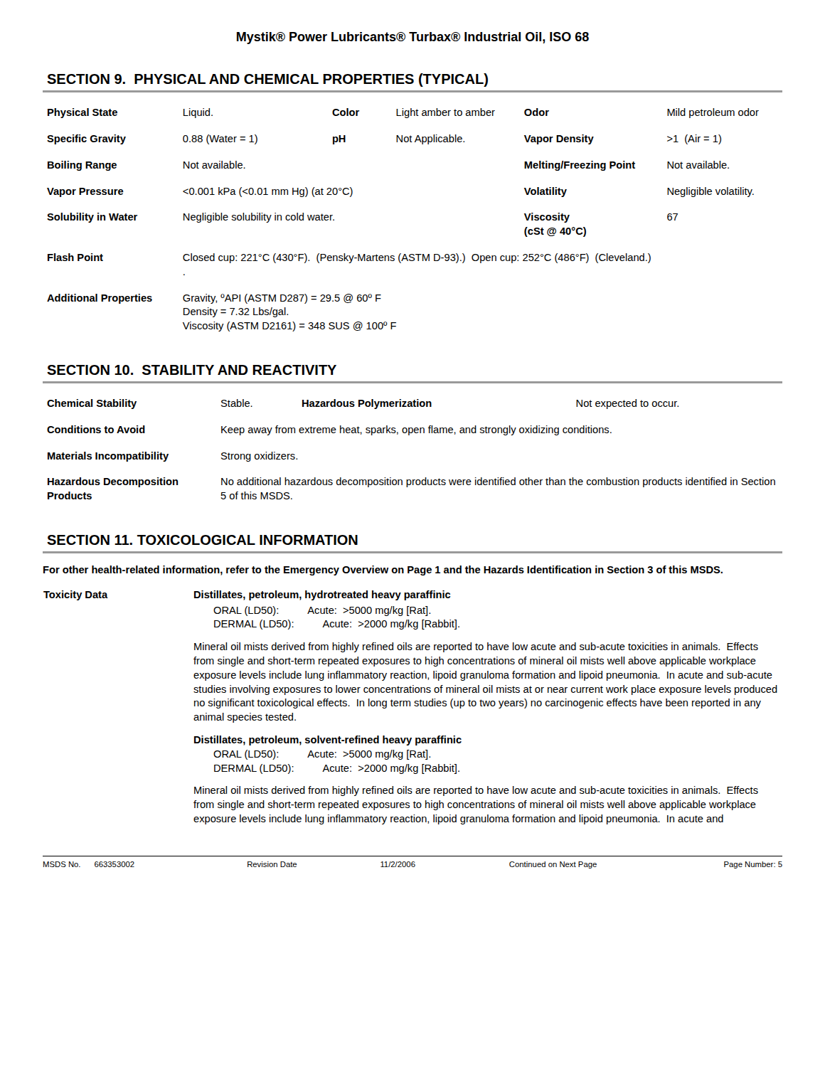Mystik® Power Lubricants® Turbax® Industrial Oil, ISO 68
SECTION 9. PHYSICAL AND CHEMICAL PROPERTIES (TYPICAL)
| Physical State | Liquid. | Color | Light amber to amber | Odor | Mild petroleum odor |
| Specific Gravity | 0.88 (Water = 1) | pH | Not Applicable. | Vapor Density | >1 (Air = 1) |
| Boiling Range | Not available. | | Melting/Freezing Point | Not available. |
| Vapor Pressure | <0.001 kPa (<0.01 mm Hg) (at 20°C) | | Volatility | Negligible volatility. |
| Solubility in Water | Negligible solubility in cold water. | | Viscosity (cSt @ 40°C) | 67 |
| Flash Point | Closed cup: 221°C (430°F). (Pensky-Martens (ASTM D-93).) Open cup: 252°C (486°F) (Cleveland.) . |
| Additional Properties | Gravity, ºAPI (ASTM D287) = 29.5 @ 60º F Density = 7.32 Lbs/gal. Viscosity (ASTM D2161) = 348 SUS @ 100º F |
SECTION 10. STABILITY AND REACTIVITY
| Chemical Stability | Stable. | Hazardous Polymerization | Not expected to occur. |
| Conditions to Avoid | Keep away from extreme heat, sparks, open flame, and strongly oxidizing conditions. |
| Materials Incompatibility | Strong oxidizers. |
| Hazardous Decomposition Products | No additional hazardous decomposition products were identified other than the combustion products identified in Section 5 of this MSDS. |
SECTION 11. TOXICOLOGICAL INFORMATION
For other health-related information, refer to the Emergency Overview on Page 1 and the Hazards Identification in Section 3 of this MSDS.
| Toxicity Data | Distillates, petroleum, hydrotreated heavy paraffinic ORAL (LD50): Acute: >5000 mg/kg [Rat]. DERMAL (LD50): Acute: >2000 mg/kg [Rabbit]. Mineral oil mists derived from highly refined oils are reported to have low acute and sub-acute toxicities in animals. Effects from single and short-term repeated exposures to high concentrations of mineral oil mists well above applicable workplace exposure levels include lung inflammatory reaction, lipoid granuloma formation and lipoid pneumonia. In acute and sub-acute studies involving exposures to lower concentrations of mineral oil mists at or near current work place exposure levels produced no significant toxicological effects. In long term studies (up to two years) no carcinogenic effects have been reported in any animal species tested. Distillates, petroleum, solvent-refined heavy paraffinic ORAL (LD50): Acute: >5000 mg/kg [Rat]. DERMAL (LD50): Acute: >2000 mg/kg [Rabbit]. Mineral oil mists derived from highly refined oils are reported to have low acute and sub-acute toxicities in animals. Effects from single and short-term repeated exposures to high concentrations of mineral oil mists well above applicable workplace exposure levels include lung inflammatory reaction, lipoid granuloma formation and lipoid pneumonia. In acute and |
| MSDS No. 663353002 | Revision Date | 11/2/2006 | Continued on Next Page | Page Number: 5 |